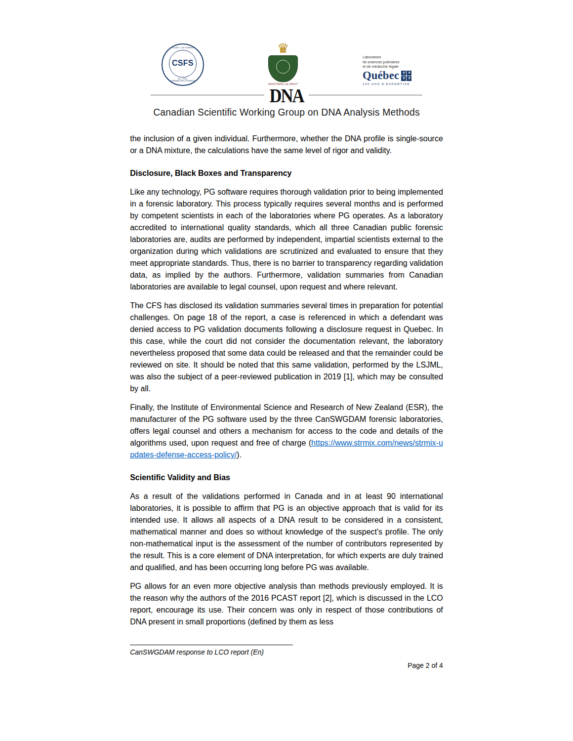CANADIAN SOCIETY OF FORENSIC SCIENCE
CSFS
Est. 1953
SOCIÉTÉ CANADIENNE DES SCIENCES JUDICIAIRES
♛
MAINTIENS LE DROIT
Laboratoire
de sciences judiciaires
et de médecine légale
Québec ⚜⚜ ⚜⚜
100 ANS D'EXPERTISE
DNA
Canadian Scientific Working Group on DNA Analysis Methods
the inclusion of a given individual. Furthermore, whether the DNA profile is single-source or a DNA mixture, the calculations have the same level of rigor and validity.
Disclosure, Black Boxes and Transparency
Like any technology, PG software requires thorough validation prior to being implemented in a forensic laboratory. This process typically requires several months and is performed by competent scientists in each of the laboratories where PG operates. As a laboratory accredited to international quality standards, which all three Canadian public forensic laboratories are, audits are performed by independent, impartial scientists external to the organization during which validations are scrutinized and evaluated to ensure that they meet appropriate standards. Thus, there is no barrier to transparency regarding validation data, as implied by the authors. Furthermore, validation summaries from Canadian laboratories are available to legal counsel, upon request and where relevant.
The CFS has disclosed its validation summaries several times in preparation for potential challenges. On page 18 of the report, a case is referenced in which a defendant was denied access to PG validation documents following a disclosure request in Quebec. In this case, while the court did not consider the documentation relevant, the laboratory nevertheless proposed that some data could be released and that the remainder could be reviewed on site. It should be noted that this same validation, performed by the LSJML, was also the subject of a peer-reviewed publication in 2019 [1], which may be consulted by all.
Finally, the Institute of Environmental Science and Research of New Zealand (ESR), the manufacturer of the PG software used by the three CanSWGDAM forensic laboratories, offers legal counsel and others a mechanism for access to the code and details of the algorithms used, upon request and free of charge (https://www.strmix.com/news/strmix-updates-defense-access-policy/).
Scientific Validity and Bias
As a result of the validations performed in Canada and in at least 90 international laboratories, it is possible to affirm that PG is an objective approach that is valid for its intended use. It allows all aspects of a DNA result to be considered in a consistent, mathematical manner and does so without knowledge of the suspect's profile. The only non-mathematical input is the assessment of the number of contributors represented by the result. This is a core element of DNA interpretation, for which experts are duly trained and qualified, and has been occurring long before PG was available.
PG allows for an even more objective analysis than methods previously employed. It is the reason why the authors of the 2016 PCAST report [2], which is discussed in the LCO report, encourage its use. Their concern was only in respect of those contributions of DNA present in small proportions (defined by them as less
CanSWGDAM response to LCO report (En)
Page 2 of 4